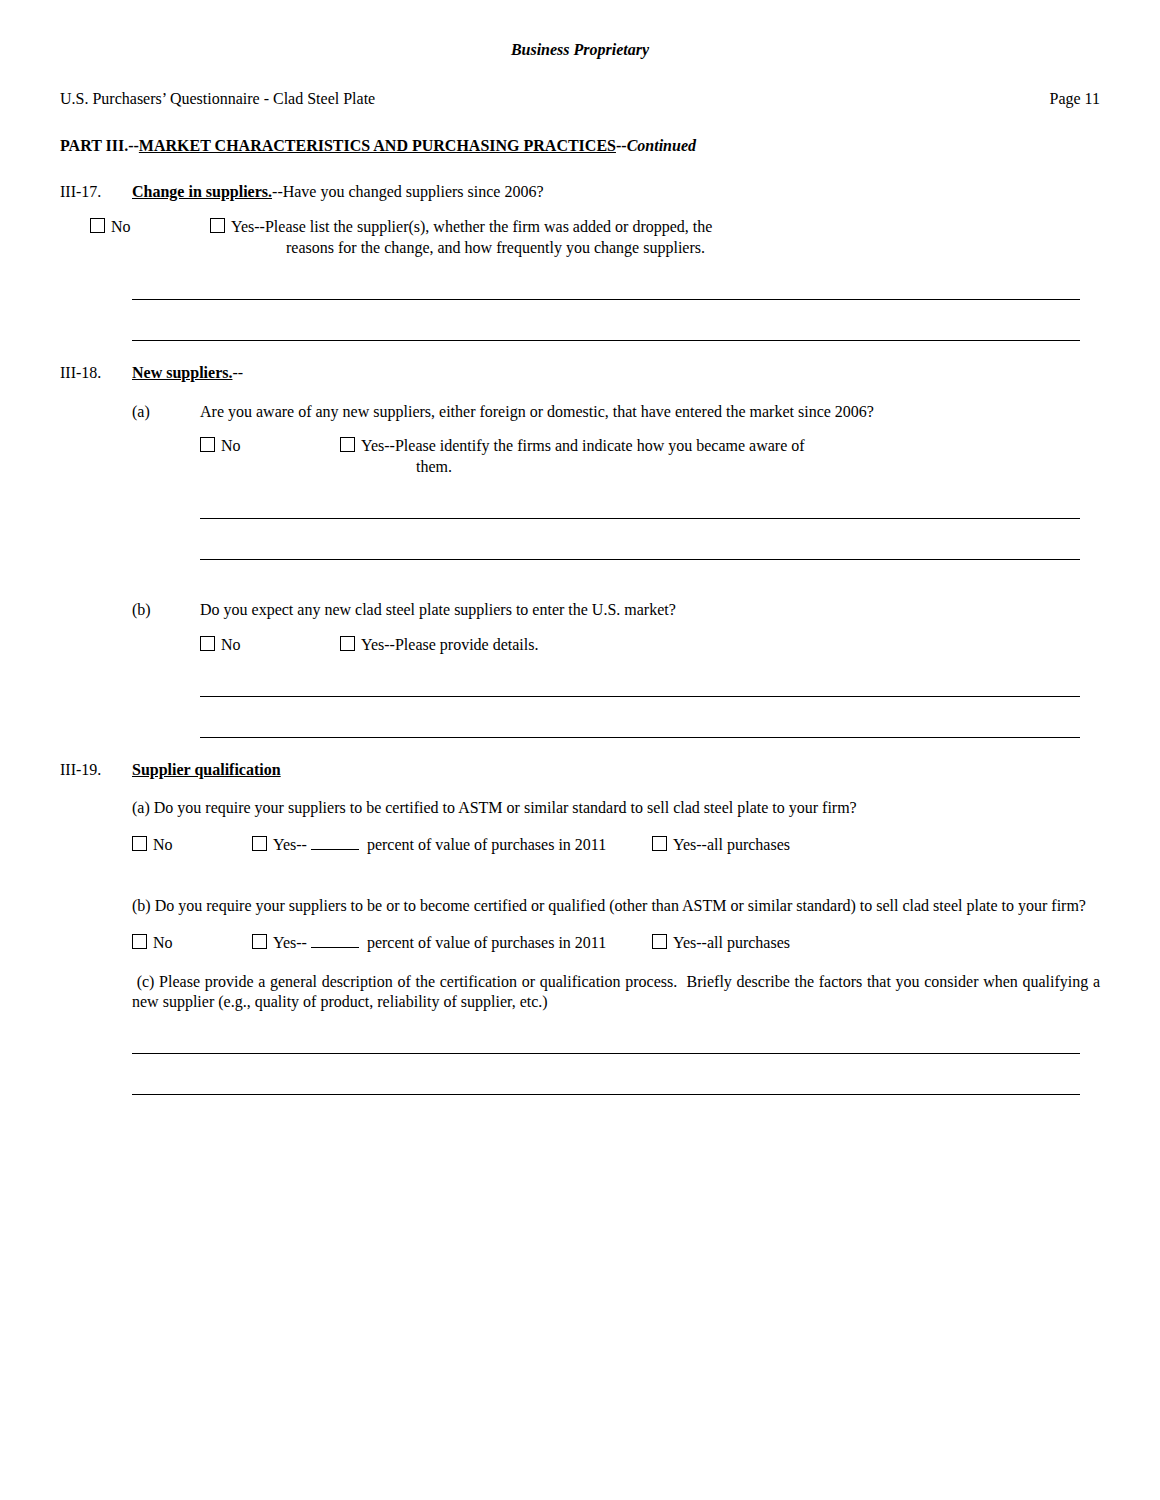Business Proprietary
U.S. Purchasers’ Questionnaire - Clad Steel Plate
Page 11
PART III.--MARKET CHARACTERISTICS AND PURCHASING PRACTICES--Continued
III-17.
Change in suppliers.--Have you changed suppliers since 2006?
No
Yes--Please list the supplier(s), whether the firm was added or dropped, the reasons for the change, and how frequently you change suppliers.
III-18.
New suppliers.--
(a)
Are you aware of any new suppliers, either foreign or domestic, that have entered the market since 2006?
No
Yes--Please identify the firms and indicate how you became aware of them.
(b)
Do you expect any new clad steel plate suppliers to enter the U.S. market?
No
Yes--Please provide details.
III-19.
Supplier qualification
(a) Do you require your suppliers to be certified to ASTM or similar standard to sell clad steel plate to your firm?
No
Yes-- percent of value of purchases in 2011
Yes--all purchases
(b) Do you require your suppliers to be or to become certified or qualified (other than ASTM or similar standard) to sell clad steel plate to your firm?
No
Yes-- percent of value of purchases in 2011
Yes--all purchases
(c) Please provide a general description of the certification or qualification process. Briefly describe the factors that you consider when qualifying a new supplier (e.g., quality of product, reliability of supplier, etc.)